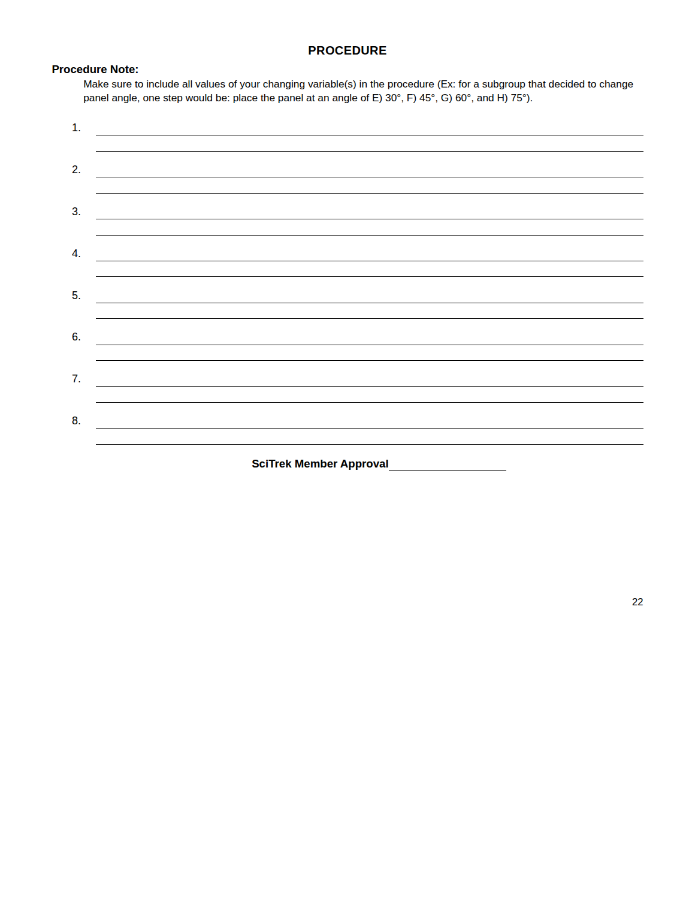PROCEDURE
Procedure Note:
Make sure to include all values of your changing variable(s) in the procedure (Ex: for a subgroup that decided to change panel angle, one step would be: place the panel at an angle of E) 30°, F) 45°, G) 60°, and H) 75°).
SciTrek Member Approval
22